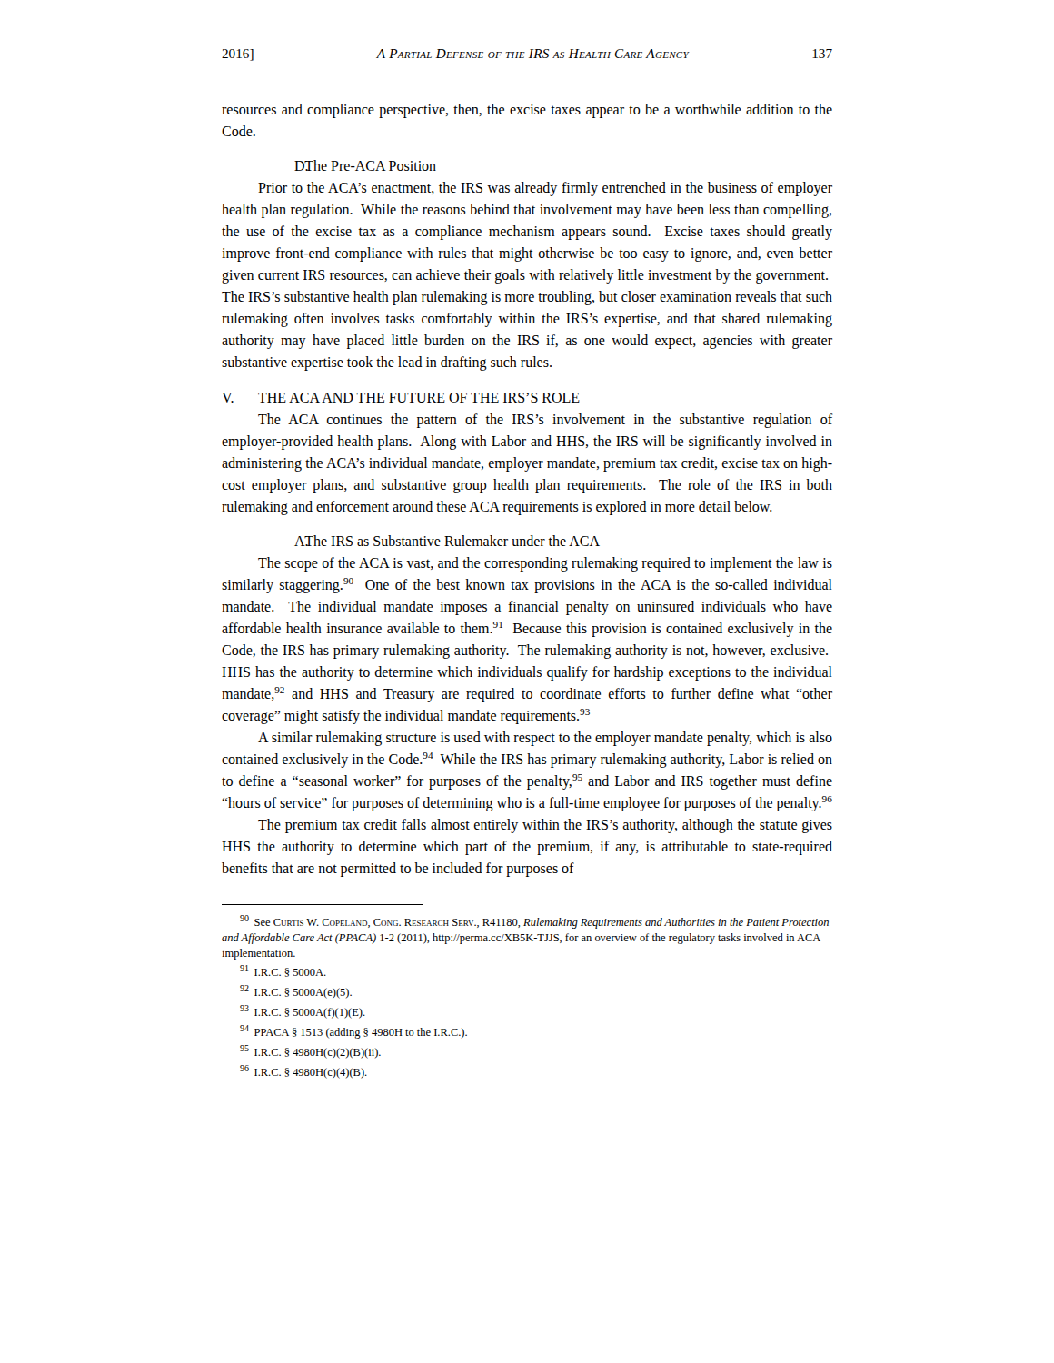2016] A Partial Defense of the IRS as Health Care Agency 137
resources and compliance perspective, then, the excise taxes appear to be a worthwhile addition to the Code.
D. The Pre-ACA Position
Prior to the ACA’s enactment, the IRS was already firmly entrenched in the business of employer health plan regulation. While the reasons behind that involvement may have been less than compelling, the use of the excise tax as a compliance mechanism appears sound. Excise taxes should greatly improve front-end compliance with rules that might otherwise be too easy to ignore, and, even better given current IRS resources, can achieve their goals with relatively little investment by the government. The IRS’s substantive health plan rulemaking is more troubling, but closer examination reveals that such rulemaking often involves tasks comfortably within the IRS’s expertise, and that shared rulemaking authority may have placed little burden on the IRS if, as one would expect, agencies with greater substantive expertise took the lead in drafting such rules.
V. THE ACA AND THE FUTURE OF THE IRS’S ROLE
The ACA continues the pattern of the IRS’s involvement in the substantive regulation of employer-provided health plans. Along with Labor and HHS, the IRS will be significantly involved in administering the ACA’s individual mandate, employer mandate, premium tax credit, excise tax on high-cost employer plans, and substantive group health plan requirements. The role of the IRS in both rulemaking and enforcement around these ACA requirements is explored in more detail below.
A. The IRS as Substantive Rulemaker under the ACA
The scope of the ACA is vast, and the corresponding rulemaking required to implement the law is similarly staggering.90 One of the best known tax provisions in the ACA is the so-called individual mandate. The individual mandate imposes a financial penalty on uninsured individuals who have affordable health insurance available to them.91 Because this provision is contained exclusively in the Code, the IRS has primary rulemaking authority. The rulemaking authority is not, however, exclusive. HHS has the authority to determine which individuals qualify for hardship exceptions to the individual mandate,92 and HHS and Treasury are required to coordinate efforts to further define what “other coverage” might satisfy the individual mandate requirements.93
A similar rulemaking structure is used with respect to the employer mandate penalty, which is also contained exclusively in the Code.94 While the IRS has primary rulemaking authority, Labor is relied on to define a “seasonal worker” for purposes of the penalty,95 and Labor and IRS together must define “hours of service” for purposes of determining who is a full-time employee for purposes of the penalty.96
The premium tax credit falls almost entirely within the IRS’s authority, although the statute gives HHS the authority to determine which part of the premium, if any, is attributable to state-required benefits that are not permitted to be included for purposes of
90 See Curtis W. Copeland, Cong. Research Serv., R41180, Rulemaking Requirements and Authorities in the Patient Protection and Affordable Care Act (PPACA) 1-2 (2011), http://perma.cc/XB5K-TJJS, for an overview of the regulatory tasks involved in ACA implementation.
91 I.R.C. § 5000A.
92 I.R.C. § 5000A(e)(5).
93 I.R.C. § 5000A(f)(1)(E).
94 PPACA § 1513 (adding § 4980H to the I.R.C.).
95 I.R.C. § 4980H(c)(2)(B)(ii).
96 I.R.C. § 4980H(c)(4)(B).